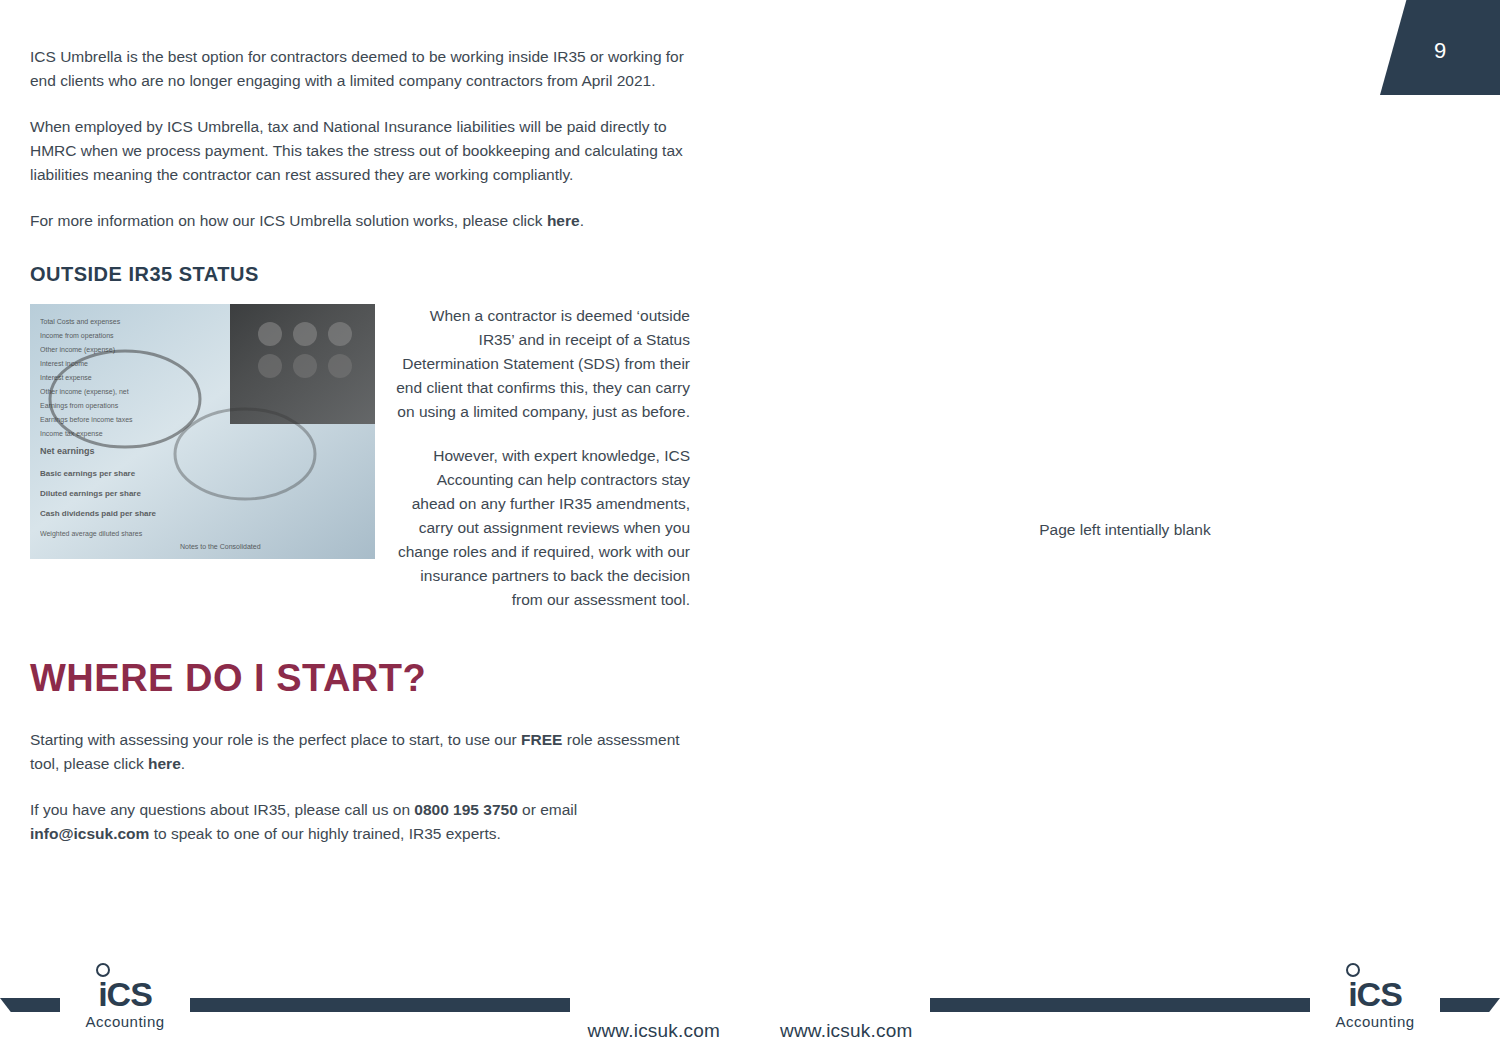9
ICS Umbrella is the best option for contractors deemed to be working inside IR35 or working for end clients who are no longer engaging with a limited company contractors from April 2021.
When employed by ICS Umbrella, tax and National Insurance liabilities will be paid directly to HMRC when we process payment. This takes the stress out of bookkeeping and calculating tax liabilities meaning the contractor can rest assured they are working compliantly.
For more information on how our ICS Umbrella solution works, please click here.
OUTSIDE IR35 STATUS
When a contractor is deemed ‘outside IR35’ and in receipt of a Status Determination Statement (SDS) from their end client that confirms this, they can carry on using a limited company, just as before.
However, with expert knowledge, ICS Accounting can help contractors stay ahead on any further IR35 amendments, carry out assignment reviews when you change roles and if required, work with our insurance partners to back the decision from our assessment tool.
WHERE DO I START?
Starting with assessing your role is the perfect place to start, to use our FREE role assessment tool, please click here.
If you have any questions about IR35, please call us on 0800 195 3750 or email info@icsuk.com to speak to one of our highly trained, IR35 experts.
Page left intentially blank
iCS
Accounting
iCS
Accounting
www.icsuk.com www.icsuk.com